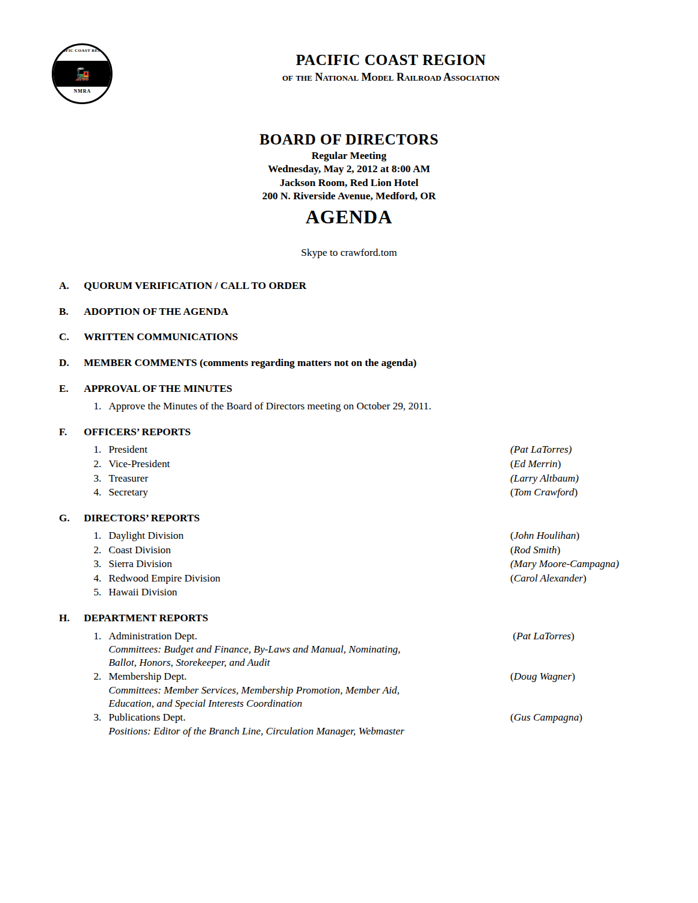Pacific Coast Region
🚂
NMRA
PACIFIC COAST REGION
of the National Model Railroad Association
BOARD OF DIRECTORS
Regular Meeting
Wednesday, May 2, 2012 at 8:00 AM
Jackson Room, Red Lion Hotel
200 N. Riverside Avenue, Medford, OR
AGENDA
Skype to crawford.tom
A. Quorum Verification / Call to Order
B. Adoption of the Agenda
C. Written Communications
D. Member Comments (comments regarding matters not on the agenda)
E. Approval of the Minutes
Approve the Minutes of the Board of Directors meeting on October 29, 2011.
F. Officers’ Reports
President (Pat LaTorres)
Vice-President (Ed Merrin)
Treasurer (Larry Altbaum)
Secretary (Tom Crawford)
G. Directors’ Reports
Daylight Division (John Houlihan)
Coast Division (Rod Smith)
Sierra Division (Mary Moore-Campagna)
Redwood Empire Division (Carol Alexander)
Hawaii Division
H. Department Reports
Administration Dept. (Pat LaTorres)
Committees: Budget and Finance, By-Laws and Manual, Nominating,
Ballot, Honors, Storekeeper, and Audit
Membership Dept. (Doug Wagner)
Committees: Member Services, Membership Promotion, Member Aid,
Education, and Special Interests Coordination
Publications Dept. (Gus Campagna)
Positions: Editor of the Branch Line, Circulation Manager, Webmaster